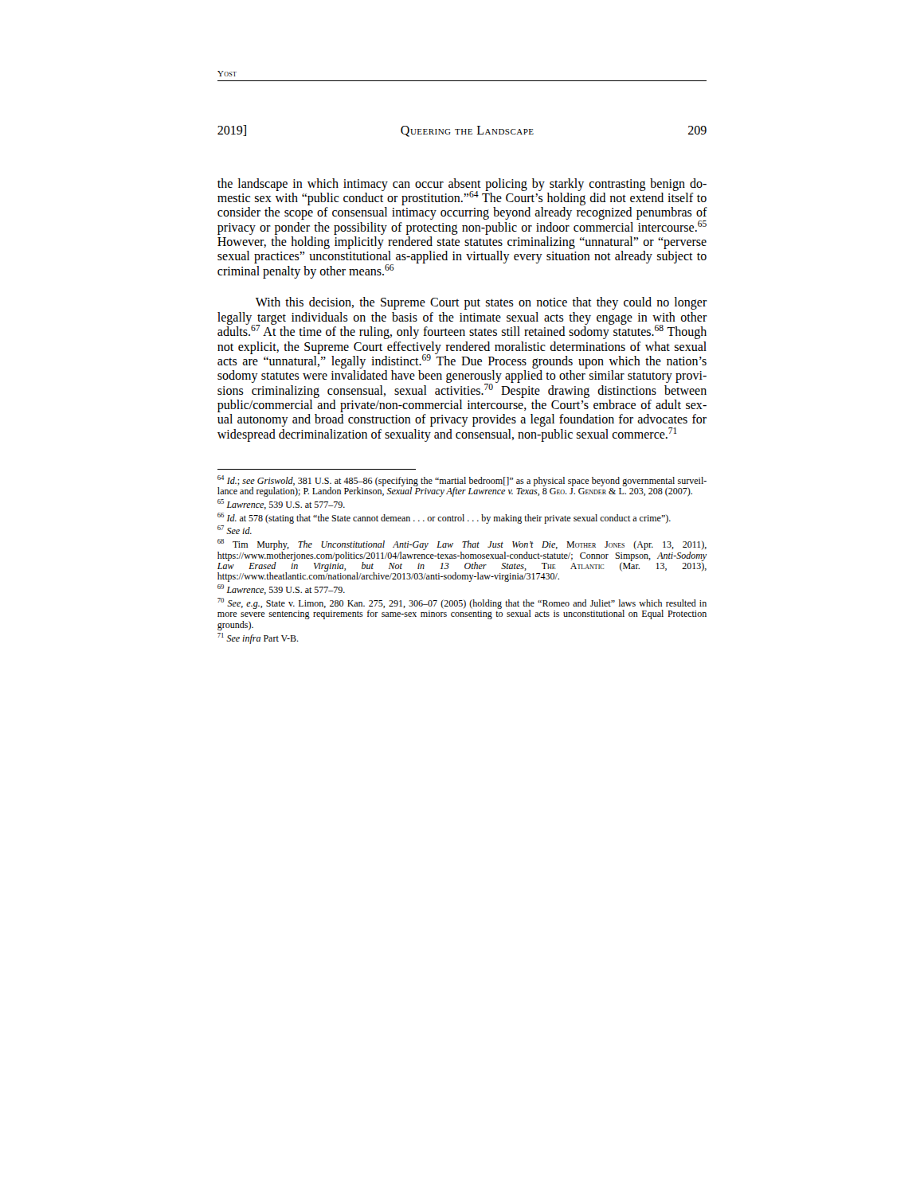Yost
2019] Queering the Landscape 209
the landscape in which intimacy can occur absent policing by starkly contrasting benign domestic sex with “public conduct or prostitution.”64 The Court’s holding did not extend itself to consider the scope of consensual intimacy occurring beyond already recognized penumbras of privacy or ponder the possibility of protecting non-public or indoor commercial intercourse.65 However, the holding implicitly rendered state statutes criminalizing “unnatural” or “perverse sexual practices” unconstitutional as-applied in virtually every situation not already subject to criminal penalty by other means.66
With this decision, the Supreme Court put states on notice that they could no longer legally target individuals on the basis of the intimate sexual acts they engage in with other adults.67 At the time of the ruling, only fourteen states still retained sodomy statutes.68 Though not explicit, the Supreme Court effectively rendered moralistic determinations of what sexual acts are “unnatural,” legally indistinct.69 The Due Process grounds upon which the nation’s sodomy statutes were invalidated have been generously applied to other similar statutory provisions criminalizing consensual, sexual activities.70 Despite drawing distinctions between public/commercial and private/non-commercial intercourse, the Court’s embrace of adult sexual autonomy and broad construction of privacy provides a legal foundation for advocates for widespread decriminalization of sexuality and consensual, non-public sexual commerce.71
64 Id.; see Griswold, 381 U.S. at 485–86 (specifying the “martial bedroom[]” as a physical space beyond governmental surveillance and regulation); P. Landon Perkinson, Sexual Privacy After Lawrence v. Texas, 8 Geo. J. Gender & L. 203, 208 (2007).
65 Lawrence, 539 U.S. at 577–79.
66 Id. at 578 (stating that “the State cannot demean . . . or control . . . by making their private sexual conduct a crime”).
67 See id.
68 Tim Murphy, The Unconstitutional Anti-Gay Law That Just Won’t Die, Mother Jones (Apr. 13, 2011), https://www.motherjones.com/politics/2011/04/lawrence-texas-homosexual-conduct-statute/; Connor Simpson, Anti-Sodomy Law Erased in Virginia, but Not in 13 Other States, The Atlantic (Mar. 13, 2013), https://www.theatlantic.com/national/archive/2013/03/anti-sodomy-law-virginia/317430/.
69 Lawrence, 539 U.S. at 577–79.
70 See, e.g., State v. Limon, 280 Kan. 275, 291, 306–07 (2005) (holding that the “Romeo and Juliet” laws which resulted in more severe sentencing requirements for same-sex minors consenting to sexual acts is unconstitutional on Equal Protection grounds).
71 See infra Part V-B.